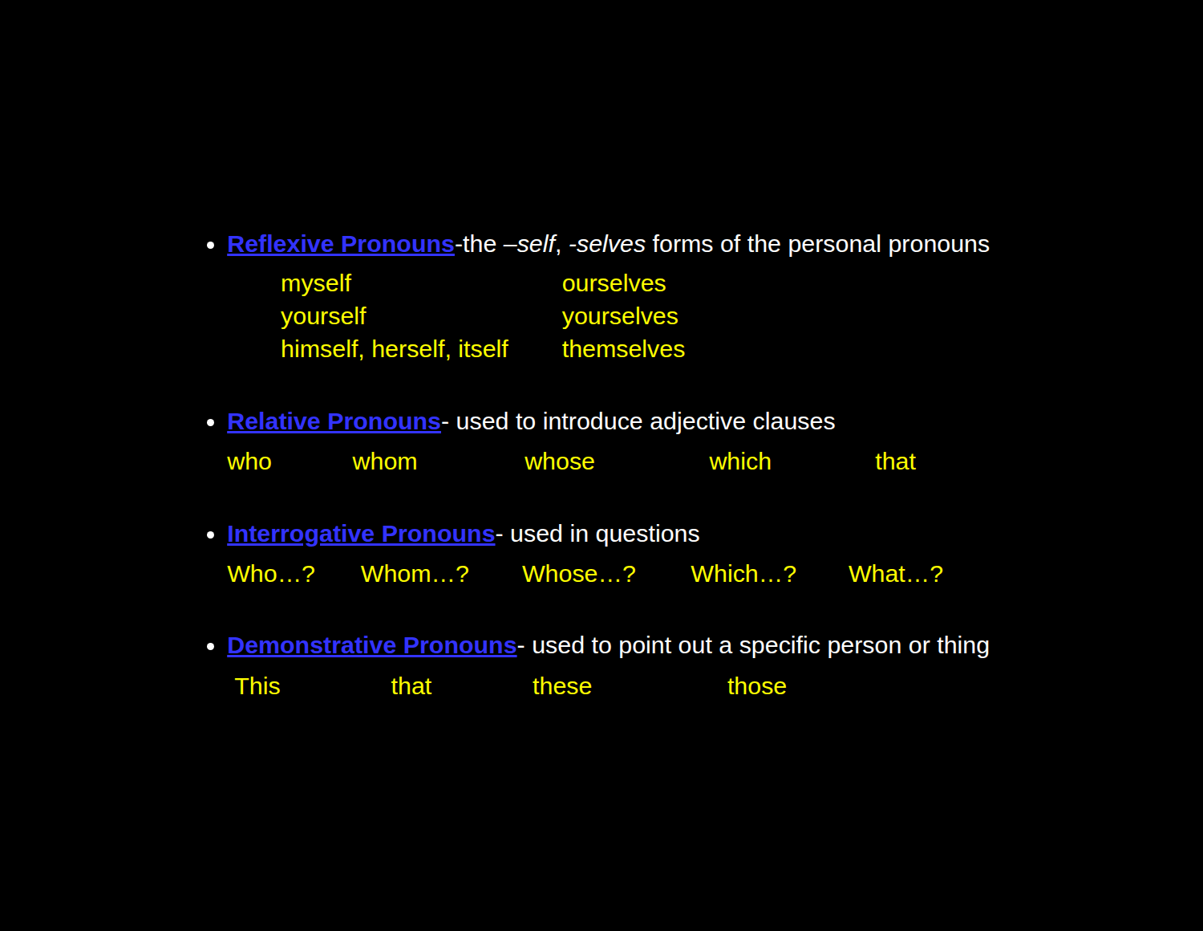Reflexive Pronouns-the –self, -selves forms of the personal pronouns
| myself | ourselves |
| yourself | yourselves |
| himself, herself, itself | themselves |
Relative Pronouns- used to introduce adjective clauses
| who | whom | whose | which | that |
Interrogative Pronouns- used in questions
| Who…? | Whom…? | Whose…? | Which…? | What…? |
Demonstrative Pronouns- used to point out a specific person or thing
| This | that | these | those |